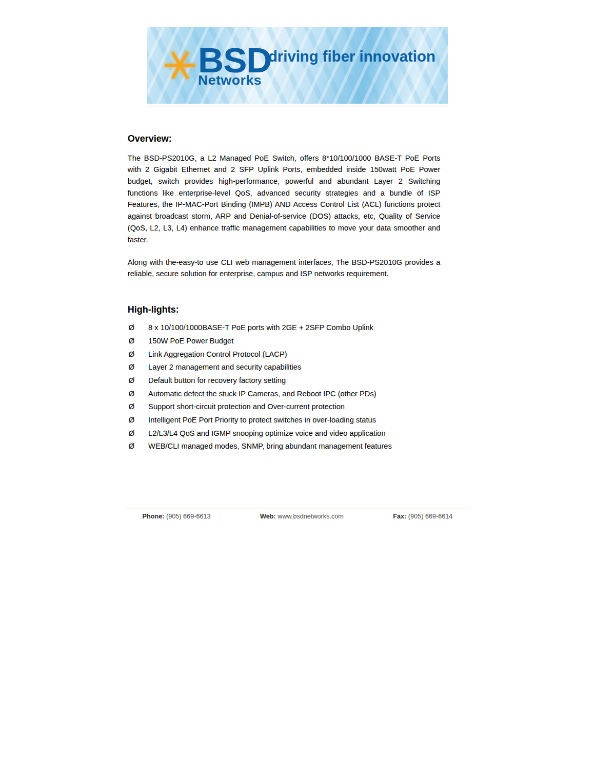BSD Networks
driving fiber innovation
Overview:
The BSD-PS2010G, a L2 Managed PoE Switch, offers 8*10/100/1000 BASE-T PoE Ports with 2 Gigabit Ethernet and 2 SFP Uplink Ports, embedded inside 150watt PoE Power budget, switch provides high-performance, powerful and abundant Layer 2 Switching functions like enterprise-level QoS, advanced security strategies and a bundle of ISP Features, the IP-MAC-Port Binding (IMPB) AND Access Control List (ACL) functions protect against broadcast storm, ARP and Denial-of-service (DOS) attacks, etc, Quality of Service (QoS, L2, L3, L4) enhance traffic management capabilities to move your data smoother and faster.
Along with the-easy-to use CLI web management interfaces, The BSD-PS2010G provides a reliable, secure solution for enterprise, campus and ISP networks requirement.
High-lights:
8 x 10/100/1000BASE-T PoE ports with 2GE + 2SFP Combo Uplink
150W PoE Power Budget
Link Aggregation Control Protocol (LACP)
Layer 2 management and security capabilities
Default button for recovery factory setting
Automatic defect the stuck IP Cameras, and Reboot IPC (other PDs)
Support short-circuit protection and Over-current protection
Intelligent PoE Port Priority to protect switches in over-loading status
L2/L3/L4 QoS and IGMP snooping optimize voice and video application
WEB/CLI managed modes, SNMP, bring abundant management features
Phone: (905) 669-6613 Web: www.bsdnetworks.com Fax: (905) 669-6614